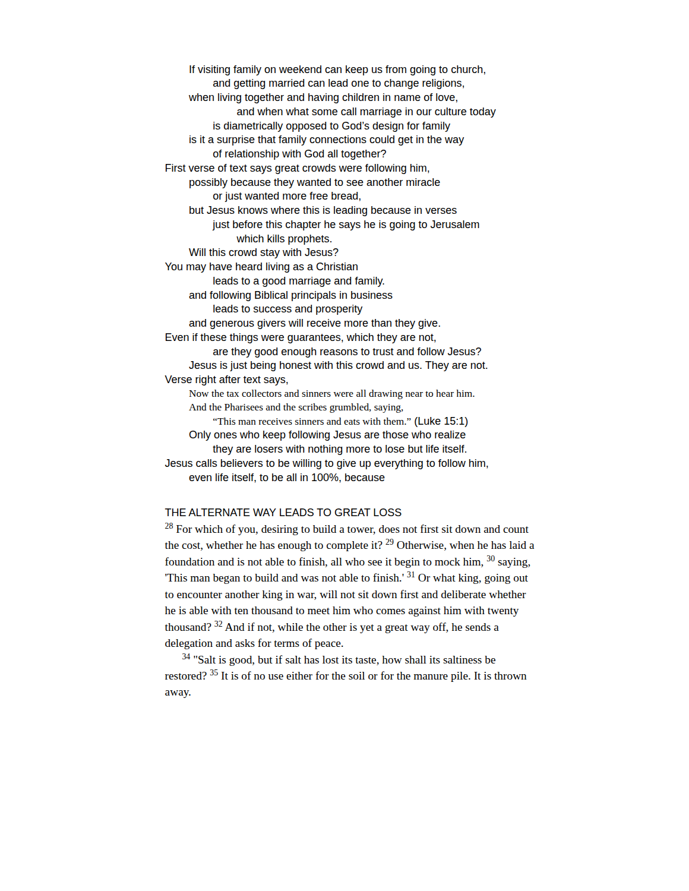If visiting family on weekend can keep us from going to church,
and getting married can lead one to change religions,
when living together and having children in name of love,
and when what some call marriage in our culture today
is diametrically opposed to God’s design for family
is it a surprise that family connections could get in the way
of relationship with God all together?
First verse of text says great crowds were following him,
possibly because they wanted to see another miracle
or just wanted more free bread,
but Jesus knows where this is leading because in verses
just before this chapter he says he is going to Jerusalem
which kills prophets.
Will this crowd stay with Jesus?
You may have heard living as a Christian
leads to a good marriage and family.
and following Biblical principals in business
leads to success and prosperity
and generous givers will receive more than they give.
Even if these things were guarantees, which they are not,
are they good enough reasons to trust and follow Jesus?
Jesus is just being honest with this crowd and us. They are not.
Verse right after text says,
Now the tax collectors and sinners were all drawing near to hear him.
And the Pharisees and the scribes grumbled, saying,
“This man receives sinners and eats with them.” (Luke 15:1)
Only ones who keep following Jesus are those who realize
they are losers with nothing more to lose but life itself.
Jesus calls believers to be willing to give up everything to follow him,
even life itself, to be all in 100%, because
THE ALTERNATE WAY LEADS TO GREAT LOSS
28 For which of you, desiring to build a tower, does not first sit down and count the cost, whether he has enough to complete it? 29 Otherwise, when he has laid a foundation and is not able to finish, all who see it begin to mock him, 30 saying, 'This man began to build and was not able to finish.' 31 Or what king, going out to encounter another king in war, will not sit down first and deliberate whether he is able with ten thousand to meet him who comes against him with twenty thousand? 32 And if not, while the other is yet a great way off, he sends a delegation and asks for terms of peace.
34 "Salt is good, but if salt has lost its taste, how shall its saltiness be restored? 35 It is of no use either for the soil or for the manure pile. It is thrown away.